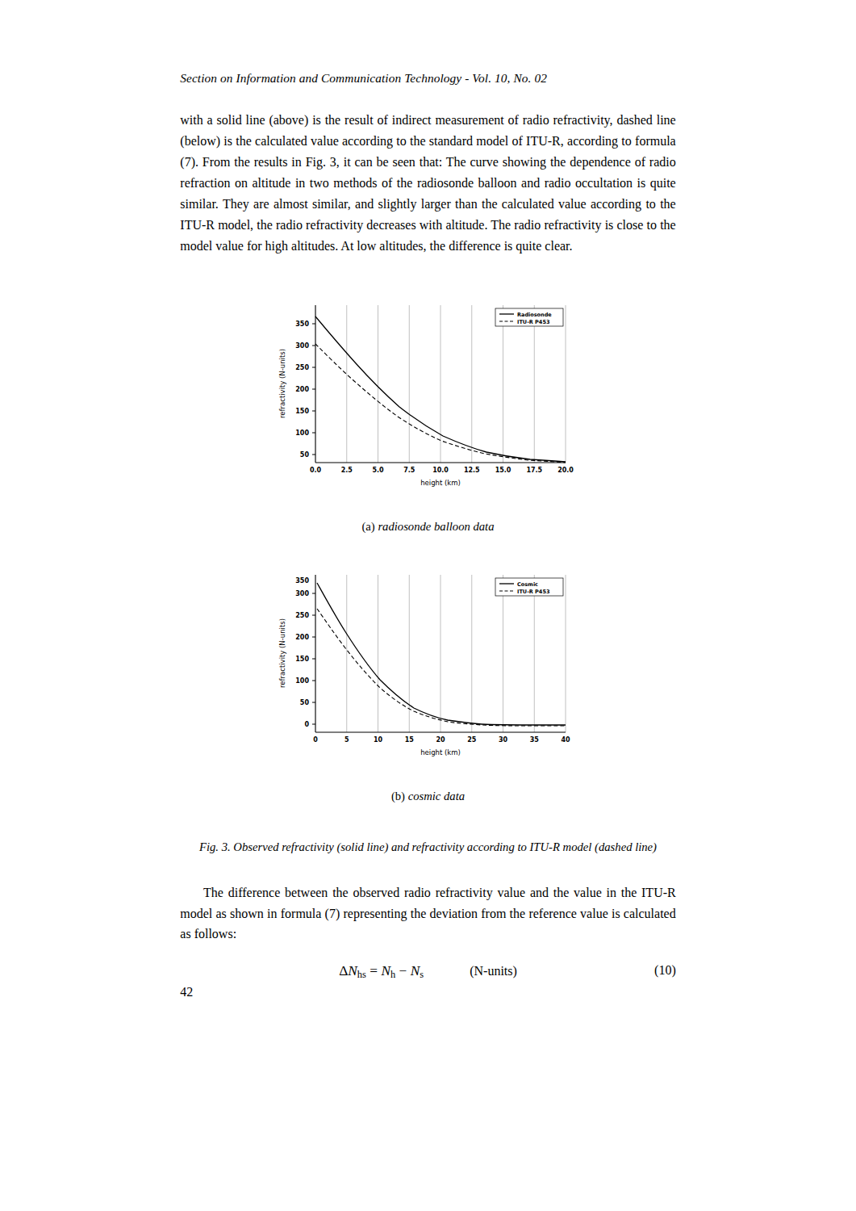Section on Information and Communication Technology - Vol. 10, No. 02
with a solid line (above) is the result of indirect measurement of radio refractivity, dashed line (below) is the calculated value according to the standard model of ITU-R, according to formula (7). From the results in Fig. 3, it can be seen that: The curve showing the dependence of radio refraction on altitude in two methods of the radiosonde balloon and radio occultation is quite similar. They are almost similar, and slightly larger than the calculated value according to the ITU-R model, the radio refractivity decreases with altitude. The radio refractivity is close to the model value for high altitudes. At low altitudes, the difference is quite clear.
50 100 150 200 250 300 350 0.0 2.5 5.0 7.5 10.0 12.5 15.0 17.5 20.0 height (km) refractivity (N-units) Radiosonde ITU-R P453
(a) radiosonde balloon data
0 50 100 150 200 250 300 350 0 5 10 15 20 25 30 35 40 height (km) refractivity (N-units) Cosmic ITU-R P453
(b) cosmic data
Fig. 3. Observed refractivity (solid line) and refractivity according to ITU-R model (dashed line)
The difference between the observed radio refractivity value and the value in the ITU-R model as shown in formula (7) representing the deviation from the reference value is calculated as follows:
ΔNhs = Nh − Ns (N-units) (10)
42